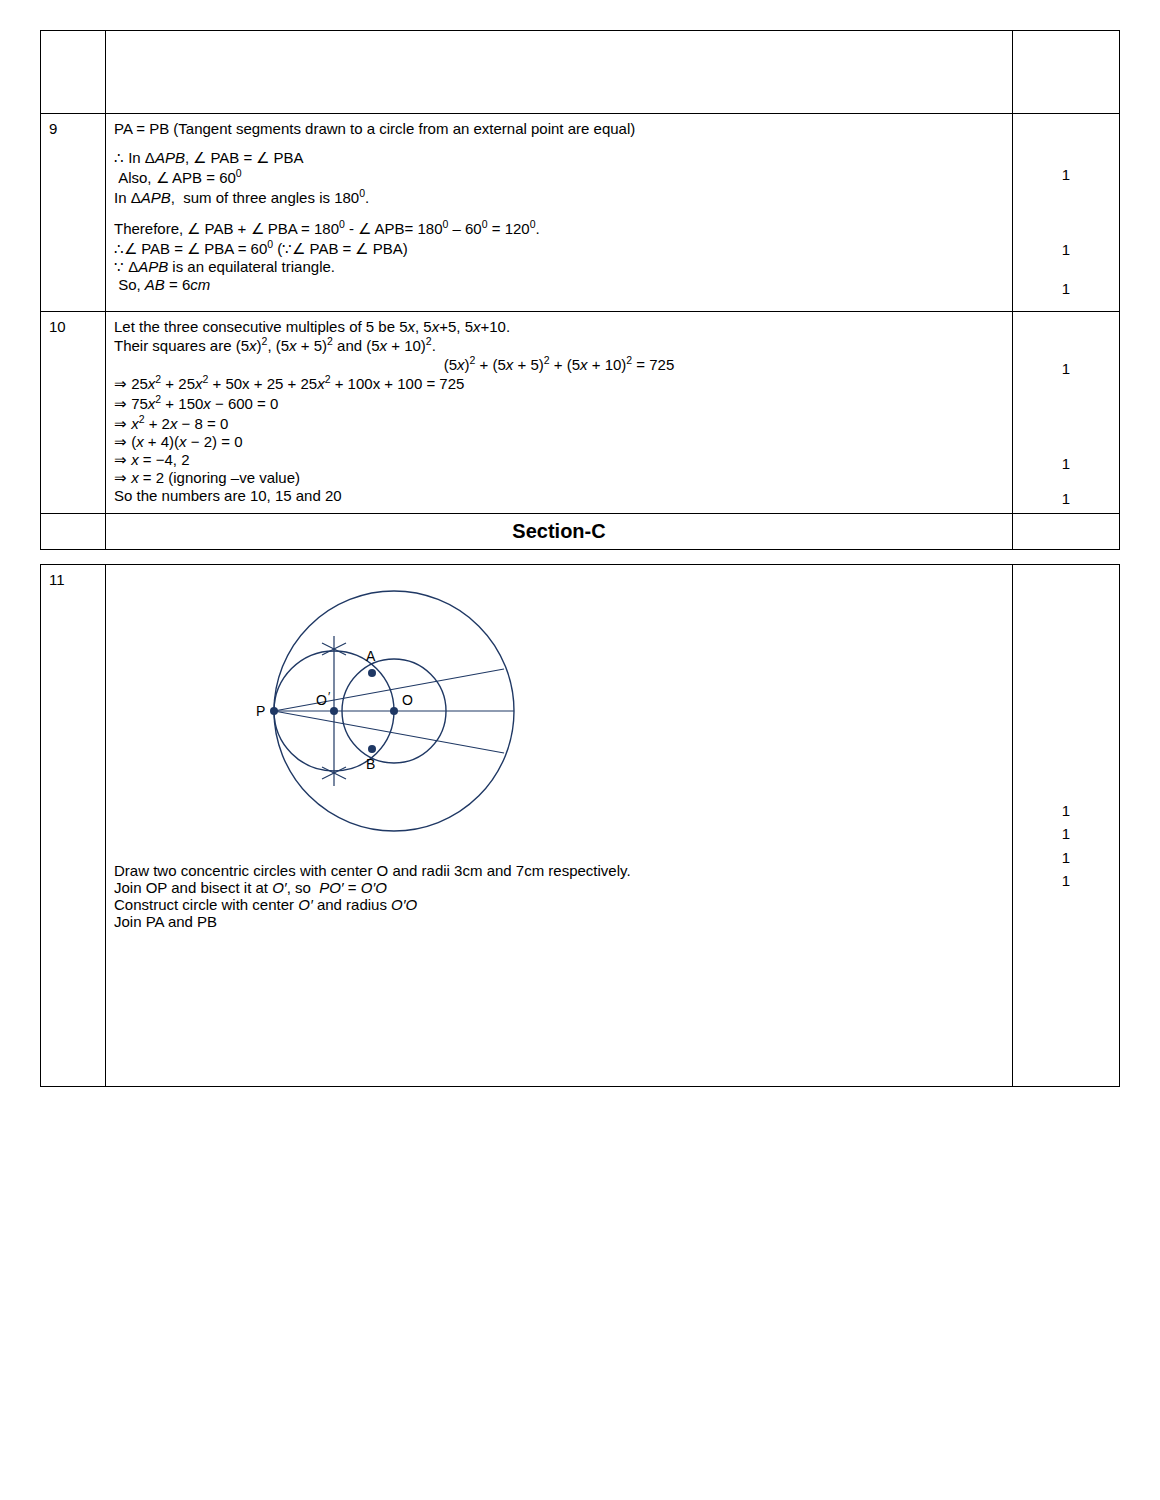| 9 | PA = PB (Tangent segments drawn to a circle from an external point are equal) ∴ In Δ APB , ∠ PAB = ∠ PBA Also, ∠ APB = 60 0 In Δ APB , sum of three angles is 180 0 . Therefore, ∠ PAB + ∠ PBA = 180 0 - ∠ APB= 180 0 – 60 0 = 120 0 . ∴∠ PAB = ∠ PBA = 60 0 (∵∠ PAB = ∠ PBA) ∵ Δ APB is an equilateral triangle. So, AB = 6 cm | 1 1 1 |
| 10 | Let the three consecutive multiples of 5 be 5 x , 5 x +5, 5 x +10. Their squares are (5 x ) 2 , (5 x + 5) 2 and (5 x + 10) 2 . (5 x ) 2 + (5 x + 5) 2 + (5 x + 10) 2 = 725 ⇒ 25 x 2 + 25 x 2 + 50x + 25 + 25 x 2 + 100x + 100 = 725 ⇒ 75 x 2 + 150 x − 600 = 0 ⇒ x 2 + 2 x − 8 = 0 ⇒ ( x + 4)( x − 2) = 0 ⇒ x = −4, 2 ⇒ x = 2 (ignoring –ve value) So the numbers are 10, 15 and 20 | 1 1 1 |
| | Section-C | |
| 11 | P O ′ O A B Draw two concentric circles with center O and radii 3cm and 7cm respectively. Join OP and bisect it at O′ , so PO′ = O′O Construct circle with center O′ and radius O′O Join PA and PB | 1 1 1 1 |